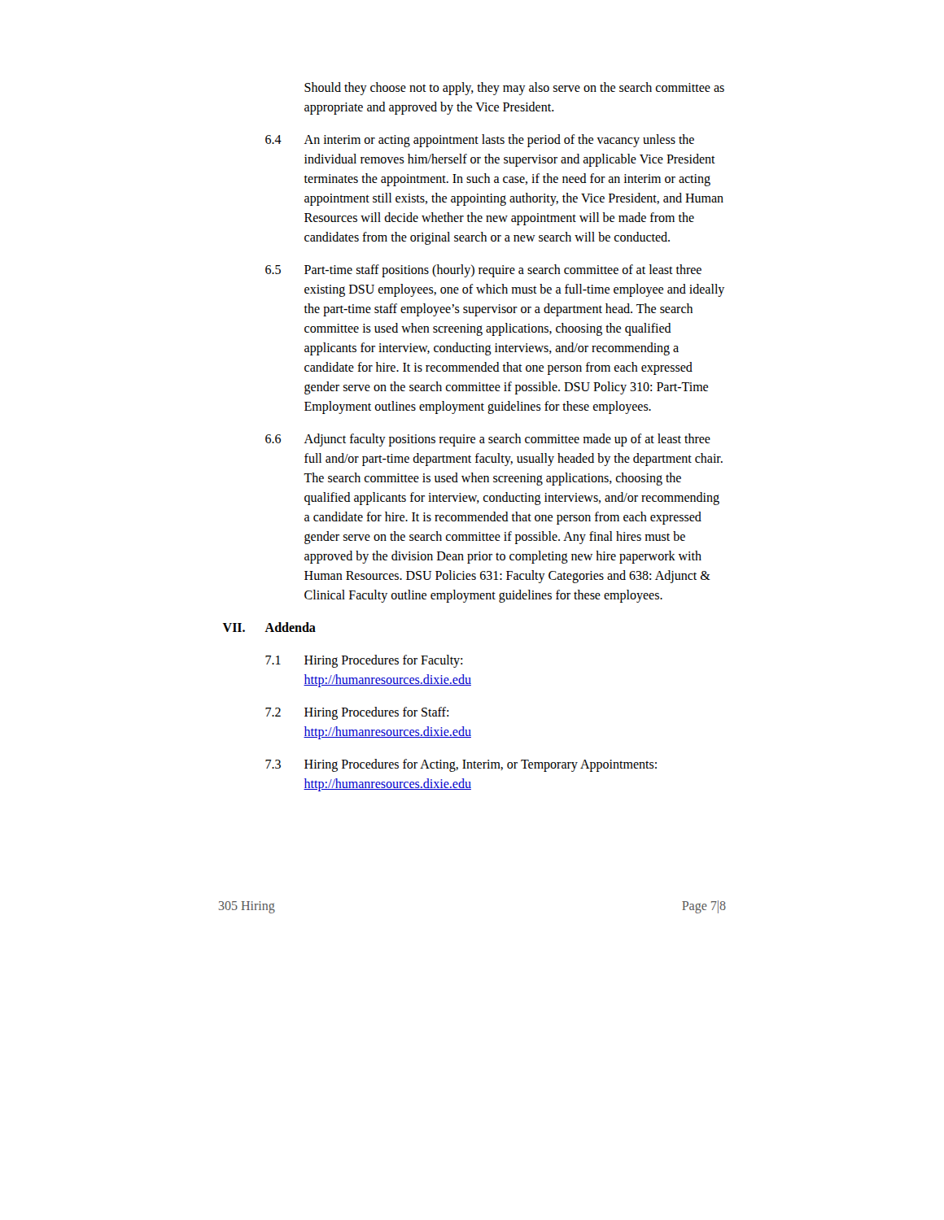Should they choose not to apply, they may also serve on the search committee as appropriate and approved by the Vice President.
6.4
An interim or acting appointment lasts the period of the vacancy unless the individual removes him/herself or the supervisor and applicable Vice President terminates the appointment. In such a case, if the need for an interim or acting appointment still exists, the appointing authority, the Vice President, and Human Resources will decide whether the new appointment will be made from the candidates from the original search or a new search will be conducted.
6.5
Part-time staff positions (hourly) require a search committee of at least three existing DSU employees, one of which must be a full-time employee and ideally the part-time staff employee’s supervisor or a department head. The search committee is used when screening applications, choosing the qualified applicants for interview, conducting interviews, and/or recommending a candidate for hire. It is recommended that one person from each expressed gender serve on the search committee if possible. DSU Policy 310: Part-Time Employment outlines employment guidelines for these employees.
6.6
Adjunct faculty positions require a search committee made up of at least three full and/or part-time department faculty, usually headed by the department chair. The search committee is used when screening applications, choosing the qualified applicants for interview, conducting interviews, and/or recommending a candidate for hire. It is recommended that one person from each expressed gender serve on the search committee if possible. Any final hires must be approved by the division Dean prior to completing new hire paperwork with Human Resources. DSU Policies 631: Faculty Categories and 638: Adjunct & Clinical Faculty outline employment guidelines for these employees.
VII.
Addenda
7.1
Hiring Procedures for Faculty:
http://humanresources.dixie.edu
7.2
Hiring Procedures for Staff:
http://humanresources.dixie.edu
7.3
Hiring Procedures for Acting, Interim, or Temporary Appointments:
http://humanresources.dixie.edu
305 Hiring
Page 7|8